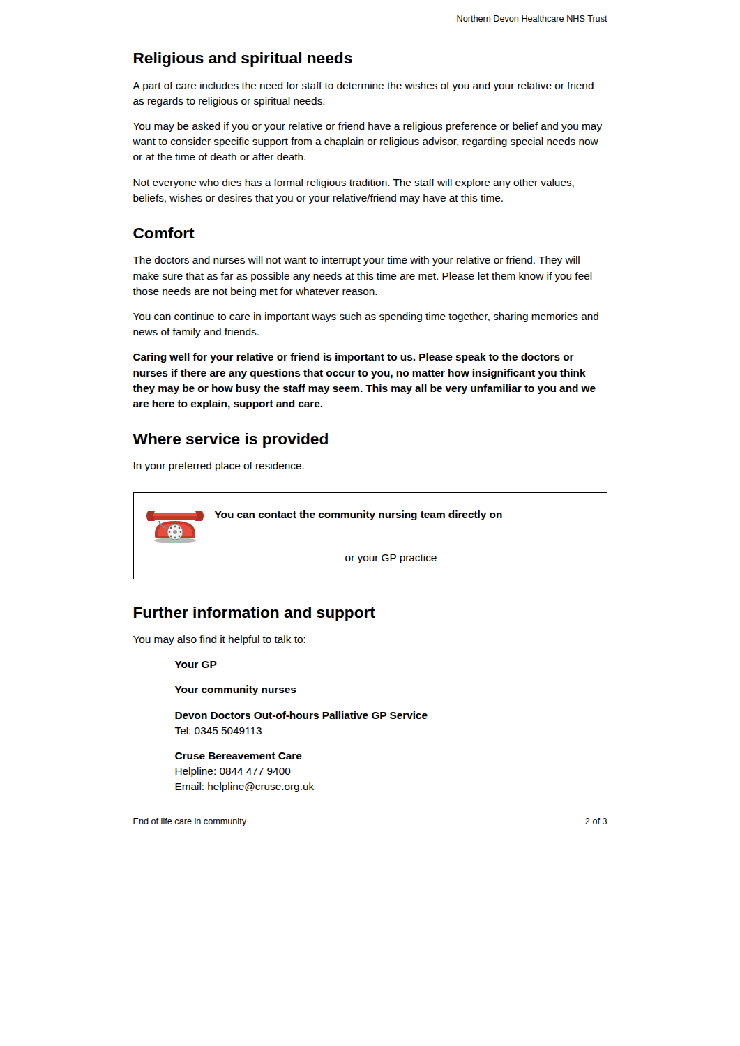Northern Devon Healthcare NHS Trust
Religious and spiritual needs
A part of care includes the need for staff to determine the wishes of you and your relative or friend as regards to religious or spiritual needs.
You may be asked if you or your relative or friend have a religious preference or belief and you may want to consider specific support from a chaplain or religious advisor, regarding special needs now or at the time of death or after death.
Not everyone who dies has a formal religious tradition. The staff will explore any other values, beliefs, wishes or desires that you or your relative/friend may have at this time.
Comfort
The doctors and nurses will not want to interrupt your time with your relative or friend. They will make sure that as far as possible any needs at this time are met. Please let them know if you feel those needs are not being met for whatever reason.
You can continue to care in important ways such as spending time together, sharing memories and news of family and friends.
Caring well for your relative or friend is important to us. Please speak to the doctors or nurses if there are any questions that occur to you, no matter how insignificant you think they may be or how busy the staff may seem. This may all be very unfamiliar to you and we are here to explain, support and care.
Where service is provided
In your preferred place of residence.
You can contact the community nursing team directly on
or your GP practice
Further information and support
You may also find it helpful to talk to:
Your GP
Your community nurses
Devon Doctors Out-of-hours Palliative GP Service
Tel: 0345 5049113
Cruse Bereavement Care
Helpline: 0844 477 9400
Email: helpline@cruse.org.uk
End of life care in community 2 of 3